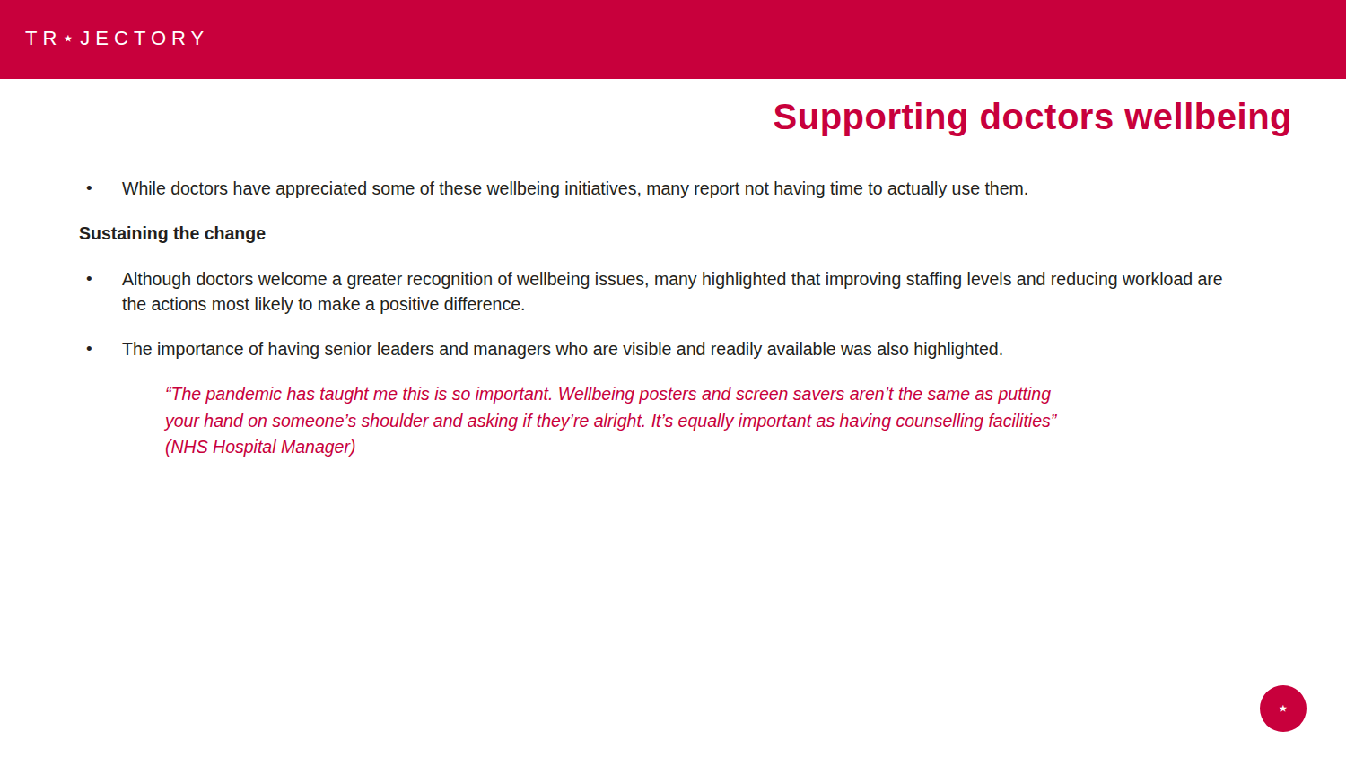TR⋆JECTORY
Supporting doctors wellbeing
While doctors have appreciated some of these wellbeing initiatives, many report not having time to actually use them.
Sustaining the change
Although doctors welcome a greater recognition of wellbeing issues, many highlighted that improving staffing levels and reducing workload are the actions most likely to make a positive difference.
The importance of having senior leaders and managers who are visible and readily available was also highlighted.
“The pandemic has taught me this is so important. Wellbeing posters and screen savers aren’t the same as putting your hand on someone’s shoulder and asking if they’re alright. It’s equally important as having counselling facilities” (NHS Hospital Manager)
⋆